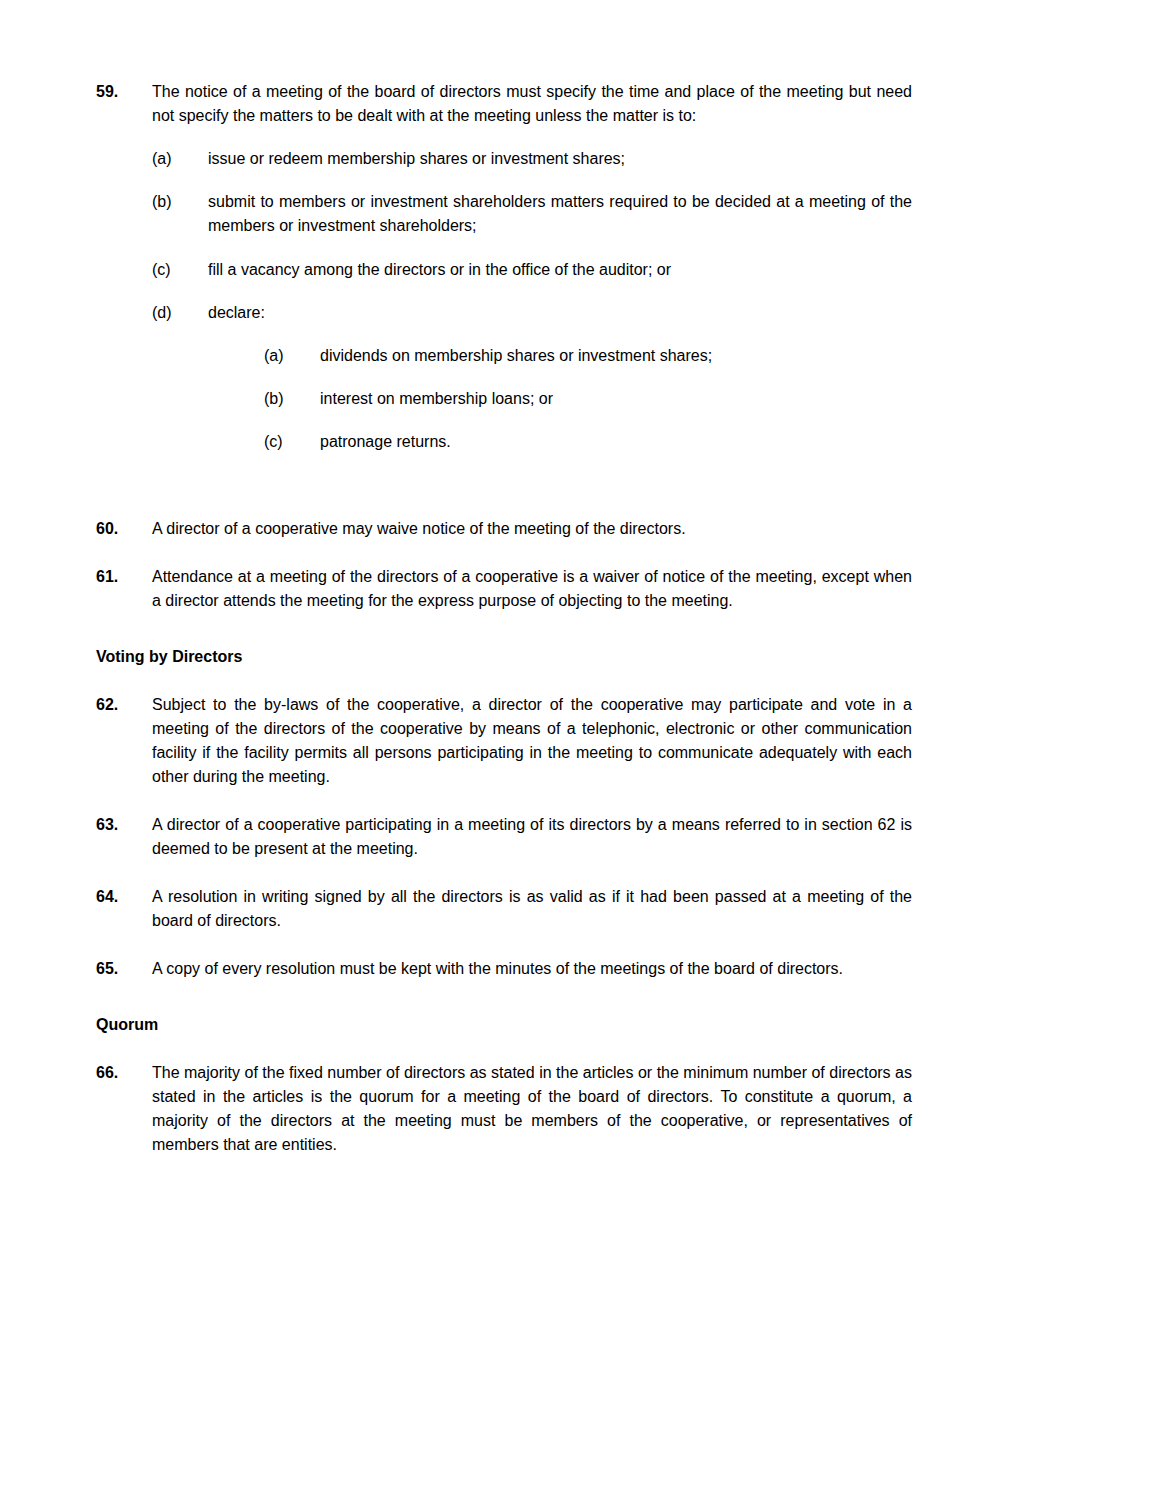59.
The notice of a meeting of the board of directors must specify the time and place of the meeting but need not specify the matters to be dealt with at the meeting unless the matter is to:
(a) issue or redeem membership shares or investment shares;
(b) submit to members or investment shareholders matters required to be decided at a meeting of the members or investment shareholders;
(c) fill a vacancy among the directors or in the office of the auditor; or
(d)
declare:
(a) dividends on membership shares or investment shares;
(b) interest on membership loans; or
(c) patronage returns.
60.
A director of a cooperative may waive notice of the meeting of the directors.
61.
Attendance at a meeting of the directors of a cooperative is a waiver of notice of the meeting, except when a director attends the meeting for the express purpose of objecting to the meeting.
Voting by Directors
62.
Subject to the by-laws of the cooperative, a director of the cooperative may participate and vote in a meeting of the directors of the cooperative by means of a telephonic, electronic or other communication facility if the facility permits all persons participating in the meeting to communicate adequately with each other during the meeting.
63.
A director of a cooperative participating in a meeting of its directors by a means referred to in section 62 is deemed to be present at the meeting.
64.
A resolution in writing signed by all the directors is as valid as if it had been passed at a meeting of the board of directors.
65.
A copy of every resolution must be kept with the minutes of the meetings of the board of directors.
Quorum
66.
The majority of the fixed number of directors as stated in the articles or the minimum number of directors as stated in the articles is the quorum for a meeting of the board of directors. To constitute a quorum, a majority of the directors at the meeting must be members of the cooperative, or representatives of members that are entities.